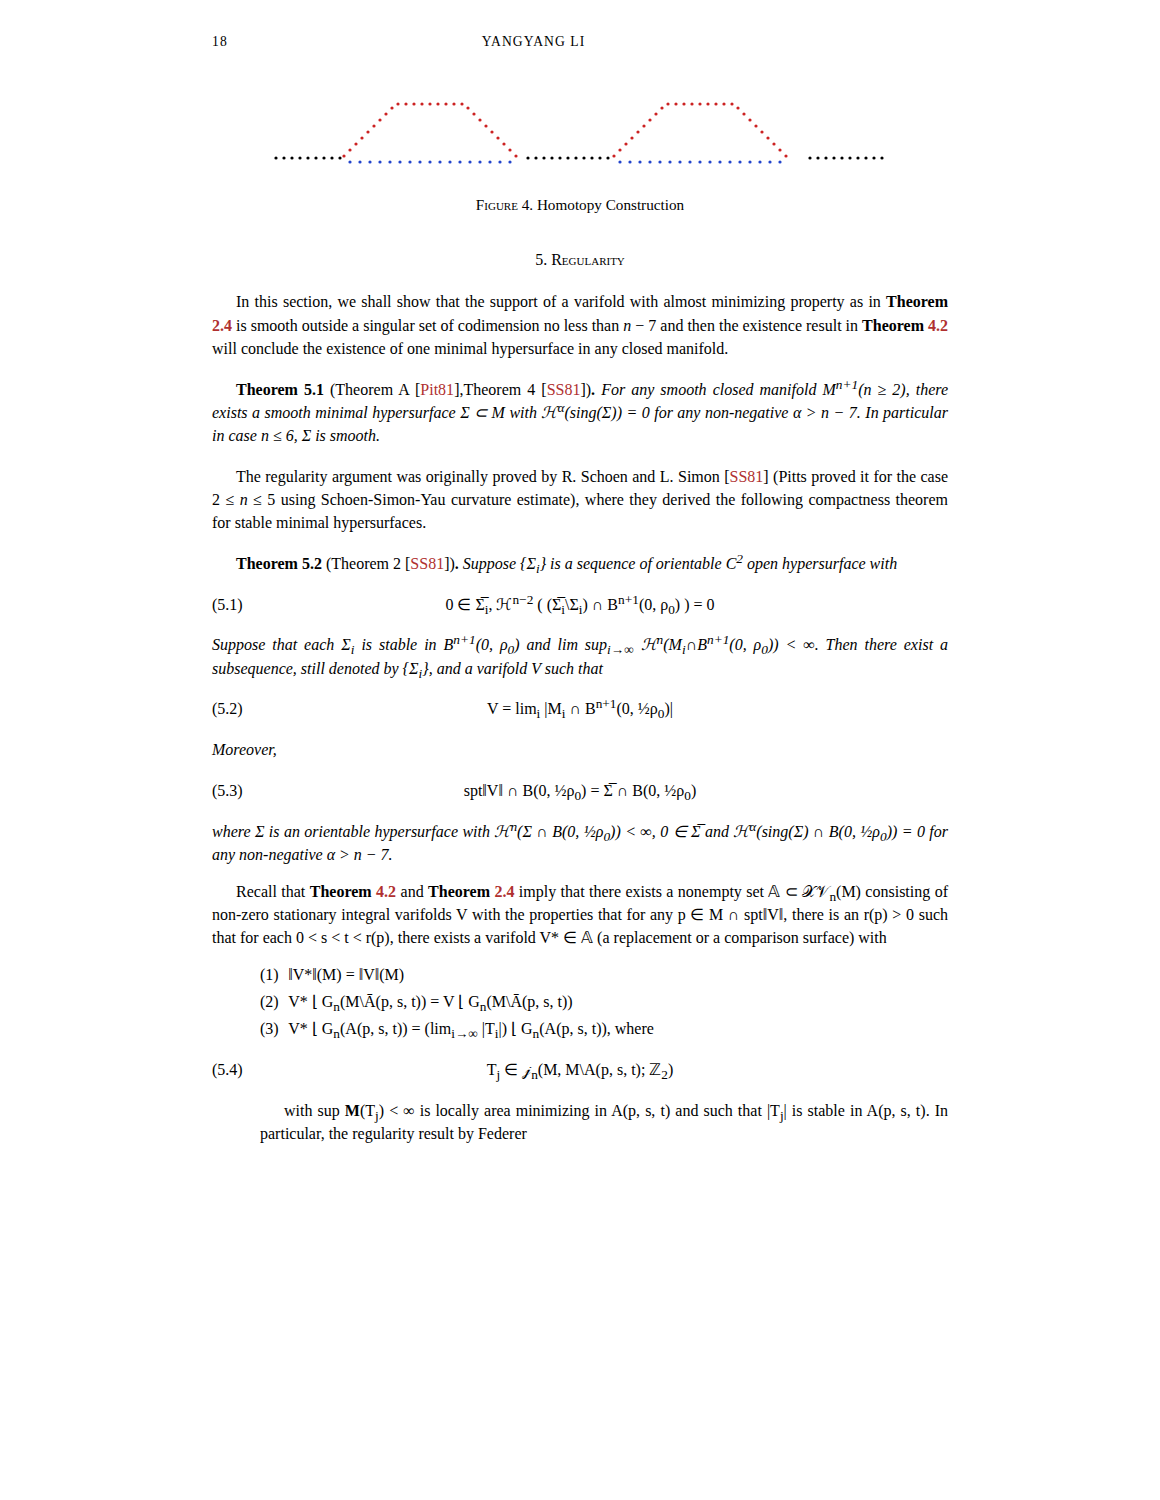18 YANGYANG LI
Figure 4. Homotopy Construction
5. Regularity
In this section, we shall show that the support of a varifold with almost minimizing property as in Theorem 2.4 is smooth outside a singular set of codimension no less than n − 7 and then the existence result in Theorem 4.2 will conclude the existence of one minimal hypersurface in any closed manifold.
Theorem 5.1 (Theorem A [Pit81],Theorem 4 [SS81]). For any smooth closed manifold Mn+1(n ≥ 2), there exists a smooth minimal hypersurface Σ ⊂ M with ℋα(sing(Σ)) = 0 for any non-negative α > n − 7. In particular in case n ≤ 6, Σ is smooth.
The regularity argument was originally proved by R. Schoen and L. Simon [SS81] (Pitts proved it for the case 2 ≤ n ≤ 5 using Schoen-Simon-Yau curvature estimate), where they derived the following compactness theorem for stable minimal hypersurfaces.
Theorem 5.2 (Theorem 2 [SS81]). Suppose {Σi} is a sequence of orientable C2 open hypersurface with
(5.1) 0 ∈ Σ̅i, ℋn−2 ( (Σ̅i\Σi) ∩ Bn+1(0, ρ0) ) = 0
Suppose that each Σi is stable in Bn+1(0, ρ0) and lim supi→∞ ℋn(Mi∩Bn+1(0, ρ0)) < ∞. Then there exist a subsequence, still denoted by {Σi}, and a varifold V such that
(5.2) V = limi |Mi ∩ Bn+1(0, ½ρ0)|
Moreover,
(5.3) spt‖V‖ ∩ B(0, ½ρ0) = Σ̅ ∩ B(0, ½ρ0)
where Σ is an orientable hypersurface with ℋn(Σ ∩ B(0, ½ρ0)) < ∞, 0 ∈ Σ̅ and ℋα(sing(Σ) ∩ B(0, ½ρ0)) = 0 for any non-negative α > n − 7.
Recall that Theorem 4.2 and Theorem 2.4 imply that there exists a nonempty set 𝔸 ⊂ 𝒳𝒱n(M) consisting of non-zero stationary integral varifolds V with the properties that for any p ∈ M ∩ spt‖V‖, there is an r(p) > 0 such that for each 0 < s < t < r(p), there exists a varifold V* ∈ 𝔸 (a replacement or a comparison surface) with
‖V*‖(M) = ‖V‖(M)
V* ⌊ Gn(M\Ā(p, s, t)) = V ⌊ Gn(M\Ā(p, s, t))
V* ⌊ Gn(A(p, s, t)) = (limi→∞ |Ti|) ⌊ Gn(A(p, s, t)), where
(5.4) Tj ∈ 𝒿n(M, M\A(p, s, t); ℤ2)
with sup M(Tj) < ∞ is locally area minimizing in A(p, s, t) and such that |Tj| is stable in A(p, s, t). In particular, the regularity result by Federer